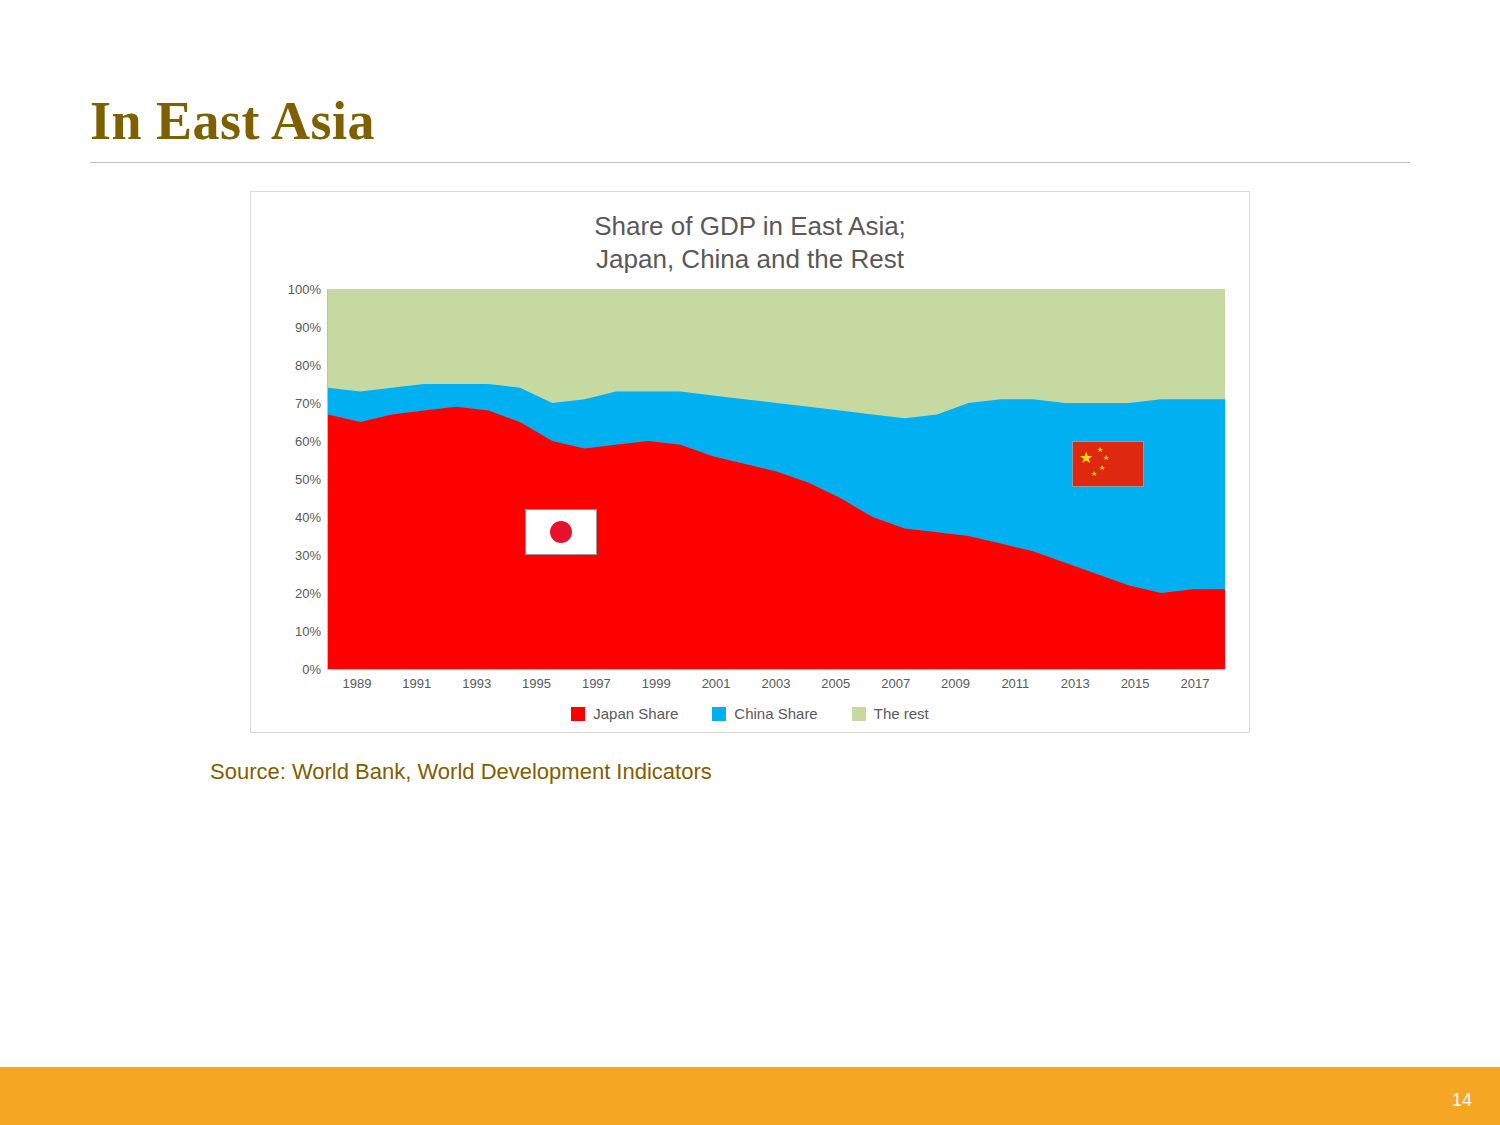In East Asia
Share of GDP in East Asia;
Japan, China and the Rest
100% 90% 80% 70% 60% 50% 40% 30% 20% 10% 0%
★ ★ ★ ★ ★
198919911993199519971999200120032005200720092011201320152017
Japan Share
China Share
The rest
Source: World Bank, World Development Indicators
14